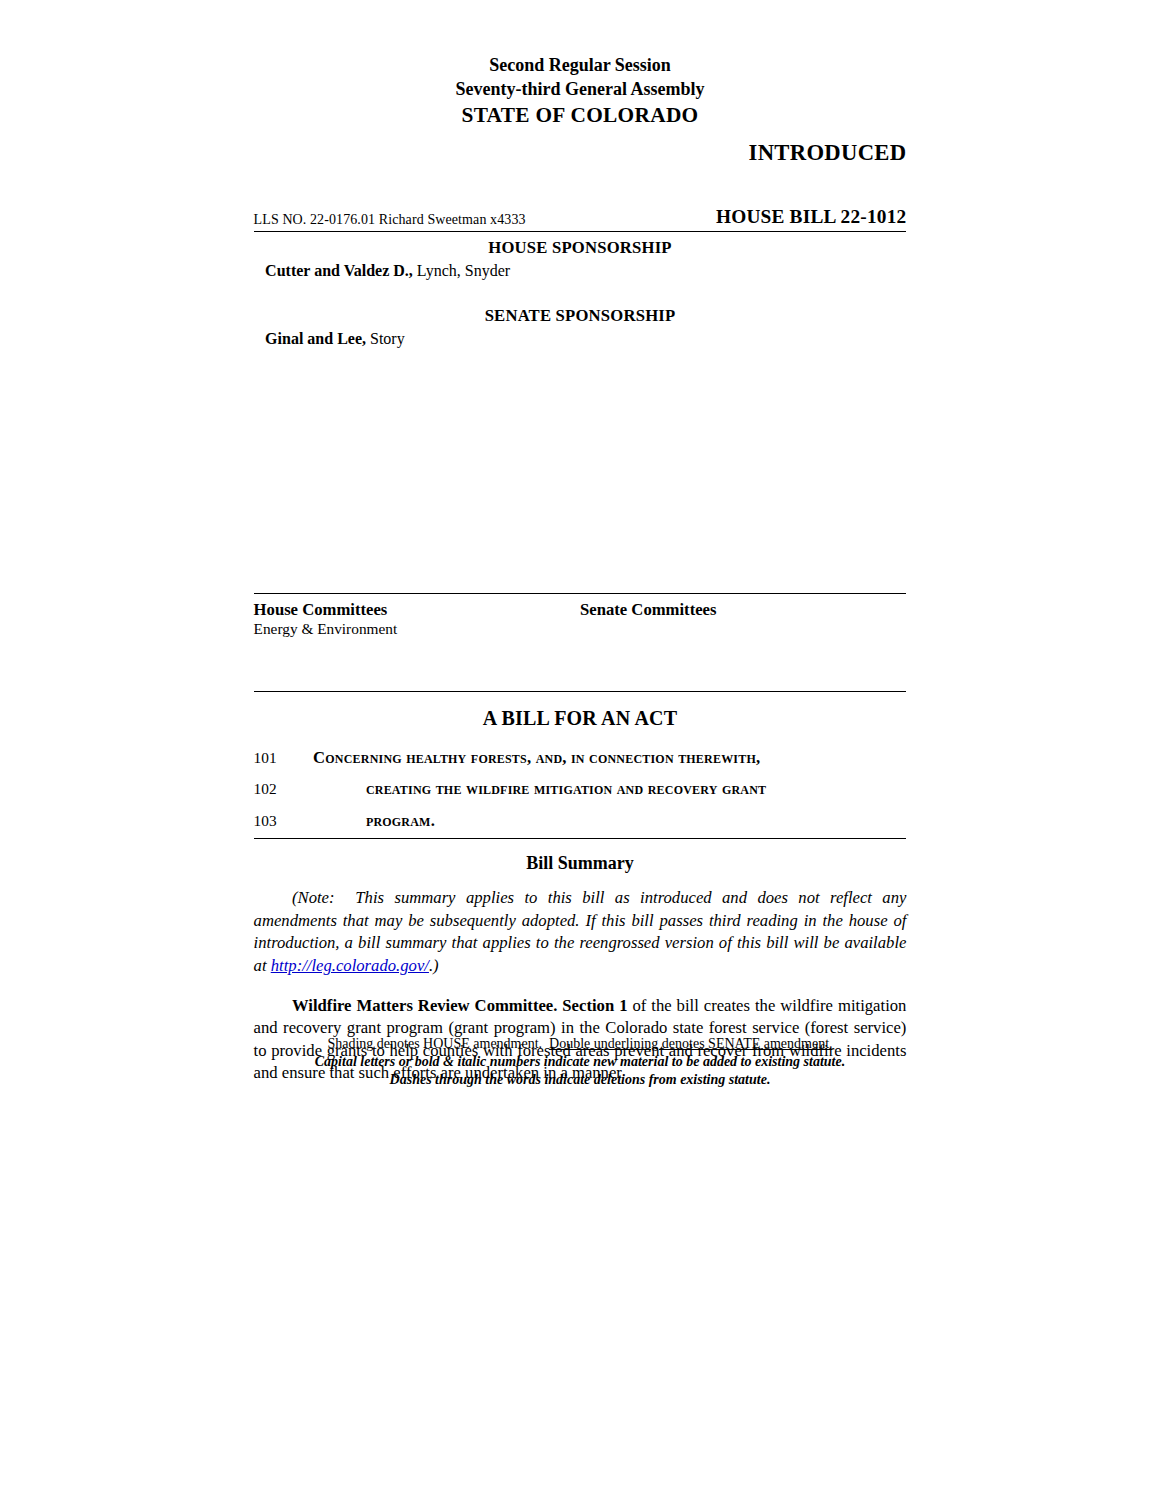Second Regular Session
Seventy-third General Assembly
STATE OF COLORADO
INTRODUCED
LLS NO. 22-0176.01 Richard Sweetman x4333
HOUSE BILL 22-1012
HOUSE SPONSORSHIP
Cutter and Valdez D., Lynch, Snyder
SENATE SPONSORSHIP
Ginal and Lee, Story
House Committees
Energy & Environment
Senate Committees
A BILL FOR AN ACT
101
Concerning healthy forests, and, in connection therewith,
102
creating the wildfire mitigation and recovery grant
103
program.
Bill Summary
(Note: This summary applies to this bill as introduced and does not reflect any amendments that may be subsequently adopted. If this bill passes third reading in the house of introduction, a bill summary that applies to the reengrossed version of this bill will be available at http://leg.colorado.gov/.)
Wildfire Matters Review Committee. Section 1 of the bill creates the wildfire mitigation and recovery grant program (grant program) in the Colorado state forest service (forest service) to provide grants to help counties with forested areas prevent and recover from wildfire incidents and ensure that such efforts are undertaken in a manner
Shading denotes HOUSE amendment. Double underlining denotes SENATE amendment.
Capital letters or bold & italic numbers indicate new material to be added to existing statute.
Dashes through the words indicate deletions from existing statute.